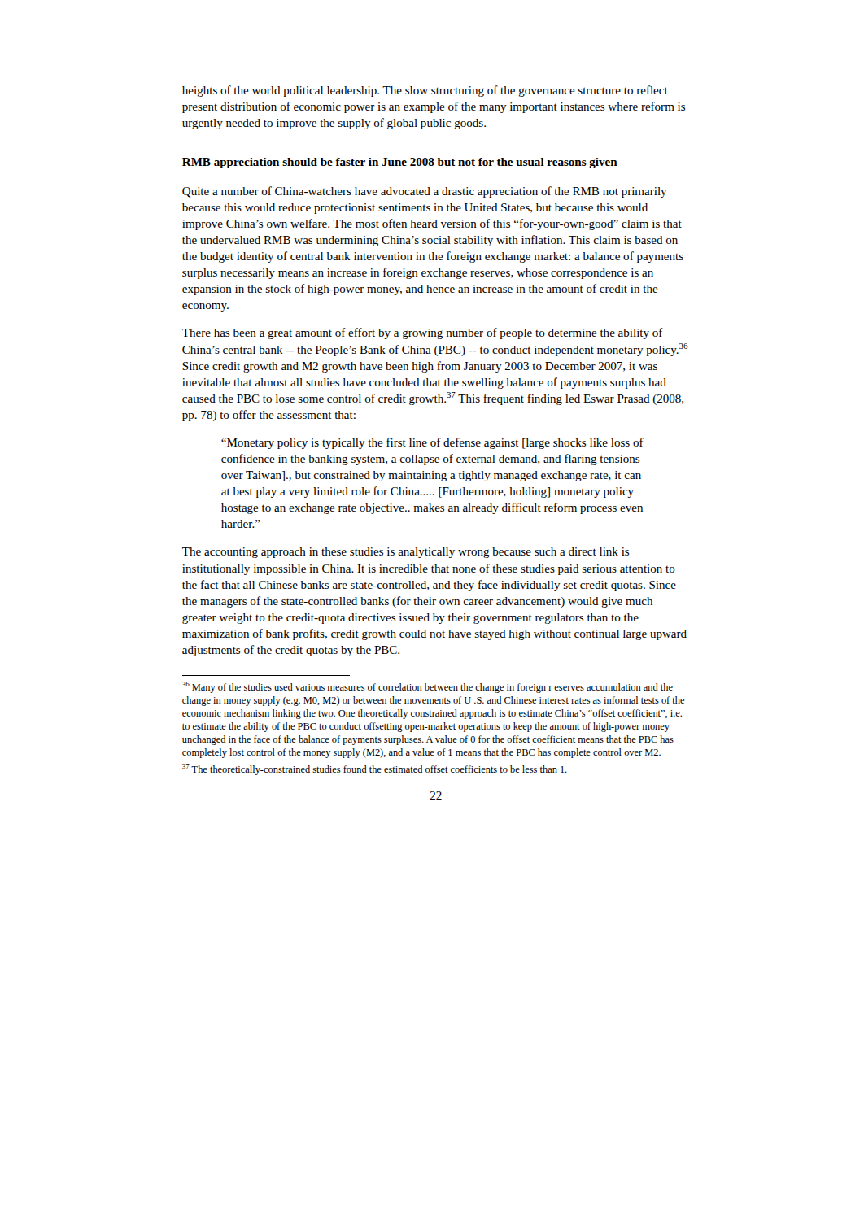heights of the world political leadership. The slow structuring of the governance structure to reflect present distribution of economic power is an example of the many important instances where reform is urgently needed to improve the supply of global public goods.
RMB appreciation should be faster in June 2008 but not for the usual reasons given
Quite a number of China-watchers have advocated a drastic appreciation of the RMB not primarily because this would reduce protectionist sentiments in the United States, but because this would improve China’s own welfare. The most often heard version of this “for-your-own-good” claim is that the undervalued RMB was undermining China’s social stability with inflation. This claim is based on the budget identity of central bank intervention in the foreign exchange market: a balance of payments surplus necessarily means an increase in foreign exchange reserves, whose correspondence is an expansion in the stock of high-power money, and hence an increase in the amount of credit in the economy.
There has been a great amount of effort by a growing number of people to determine the ability of China’s central bank -- the People’s Bank of China (PBC) -- to conduct independent monetary policy.36 Since credit growth and M2 growth have been high from January 2003 to December 2007, it was inevitable that almost all studies have concluded that the swelling balance of payments surplus had caused the PBC to lose some control of credit growth.37 This frequent finding led Eswar Prasad (2008, pp. 78) to offer the assessment that:
“Monetary policy is typically the first line of defense against [large shocks like loss of confidence in the banking system, a collapse of external demand, and flaring tensions over Taiwan]., but constrained by maintaining a tightly managed exchange rate, it can at best play a very limited role for China..... [Furthermore, holding] monetary policy hostage to an exchange rate objective.. makes an already difficult reform process even harder.”
The accounting approach in these studies is analytically wrong because such a direct link is institutionally impossible in China. It is incredible that none of these studies paid serious attention to the fact that all Chinese banks are state-controlled, and they face individually set credit quotas. Since the managers of the state-controlled banks (for their own career advancement) would give much greater weight to the credit-quota directives issued by their government regulators than to the maximization of bank profits, credit growth could not have stayed high without continual large upward adjustments of the credit quotas by the PBC.
36 Many of the studies used various measures of correlation between the change in foreign r eserves accumulation and the change in money supply (e.g. M0, M2) or between the movements of U .S. and Chinese interest rates as informal tests of the economic mechanism linking the two. One theoretically constrained approach is to estimate China’s “offset coefficient”, i.e. to estimate the ability of the PBC to conduct offsetting open-market operations to keep the amount of high-power money unchanged in the face of the balance of payments surpluses. A value of 0 for the offset coefficient means that the PBC has completely lost control of the money supply (M2), and a value of 1 means that the PBC has complete control over M2.
37 The theoretically-constrained studies found the estimated offset coefficients to be less than 1.
22